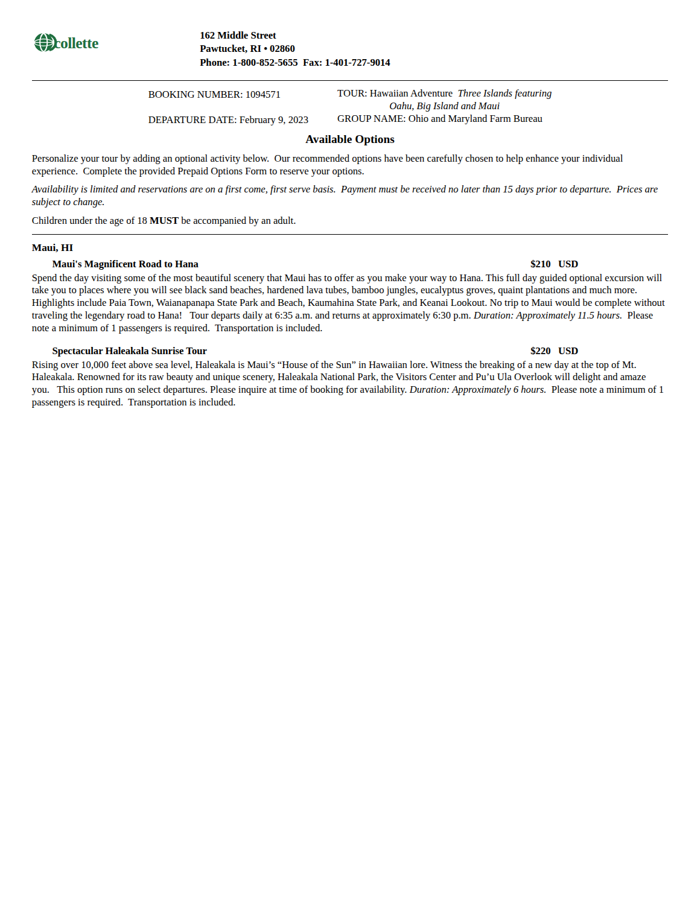collette
162 Middle Street
Pawtucket, RI • 02860
Phone: 1-800-852-5655 Fax: 1-401-727-9014
BOOKING NUMBER: 1094571
DEPARTURE DATE: February 9, 2023
TOUR: Hawaiian Adventure Three Islands featuring
Oahu, Big Island and Maui
GROUP NAME: Ohio and Maryland Farm Bureau
Available Options
Personalize your tour by adding an optional activity below. Our recommended options have been carefully chosen to help enhance your individual experience. Complete the provided Prepaid Options Form to reserve your options.
Availability is limited and reservations are on a first come, first serve basis. Payment must be received no later than 15 days prior to departure. Prices are subject to change.
Children under the age of 18 MUST be accompanied by an adult.
Maui, HI
Maui's Magnificent Road to Hana $210 USD
Spend the day visiting some of the most beautiful scenery that Maui has to offer as you make your way to Hana. This full day guided optional excursion will take you to places where you will see black sand beaches, hardened lava tubes, bamboo jungles, eucalyptus groves, quaint plantations and much more. Highlights include Paia Town, Waianapanapa State Park and Beach, Kaumahina State Park, and Keanai Lookout. No trip to Maui would be complete without traveling the legendary road to Hana! Tour departs daily at 6:35 a.m. and returns at approximately 6:30 p.m. Duration: Approximately 11.5 hours. Please note a minimum of 1 passengers is required. Transportation is included.
Spectacular Haleakala Sunrise Tour $220 USD
Rising over 10,000 feet above sea level, Haleakala is Maui’s “House of the Sun” in Hawaiian lore. Witness the breaking of a new day at the top of Mt. Haleakala. Renowned for its raw beauty and unique scenery, Haleakala National Park, the Visitors Center and Pu’u Ula Overlook will delight and amaze you. This option runs on select departures. Please inquire at time of booking for availability. Duration: Approximately 6 hours. Please note a minimum of 1 passengers is required. Transportation is included.